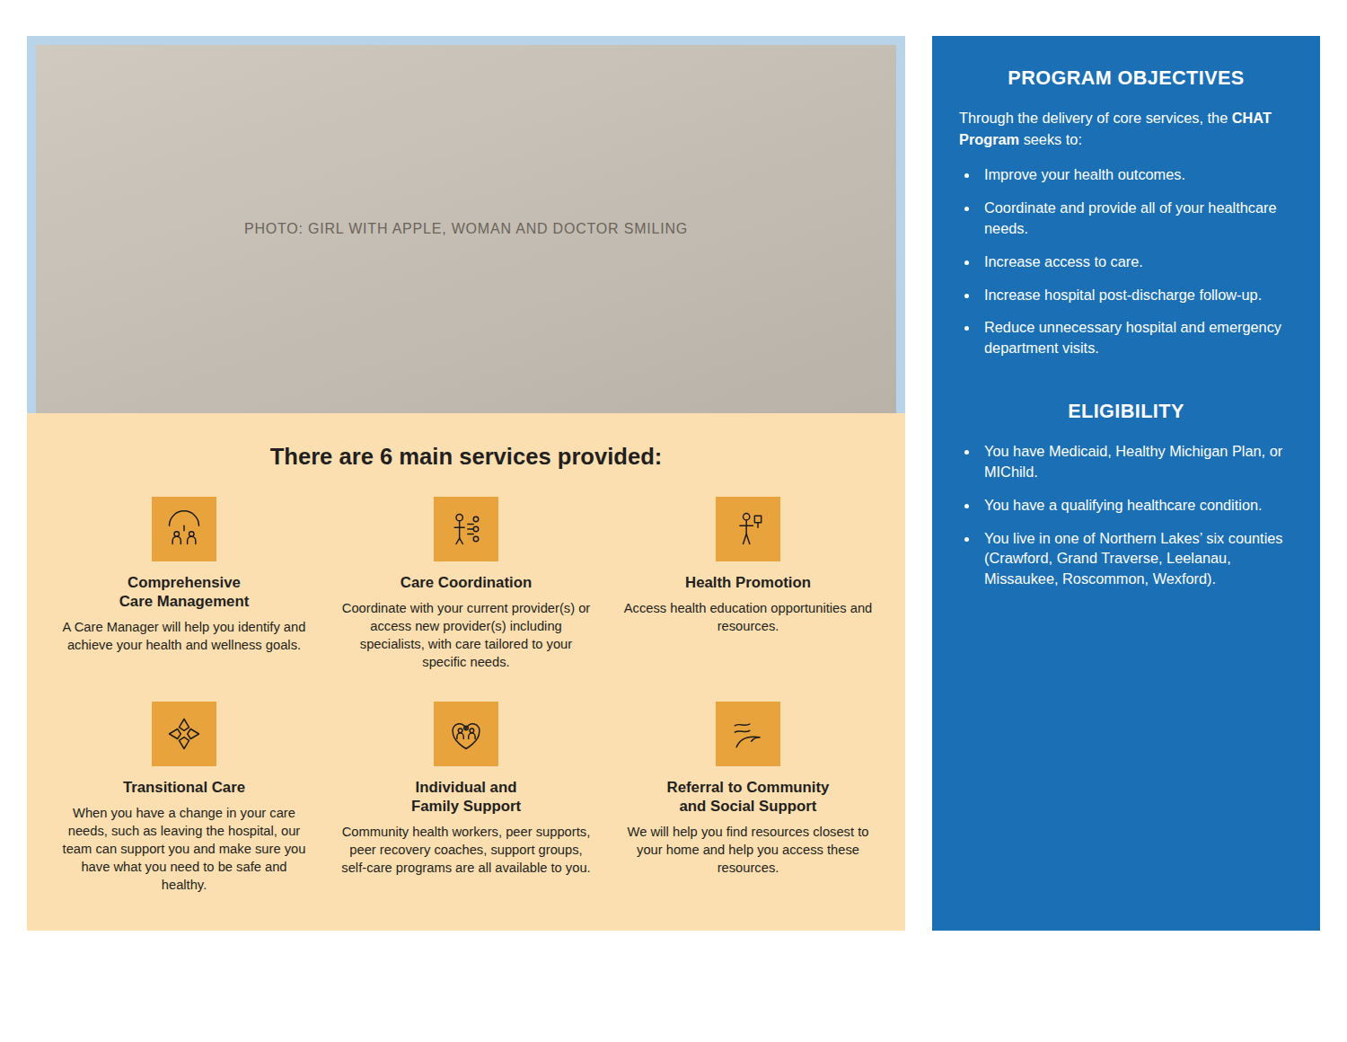Photo: girl with apple, woman and doctor smiling
There are 6 main services provided:
Comprehensive
Care Management
A Care Manager will help you identify and achieve your health and wellness goals.
Care Coordination
Coordinate with your current provider(s) or access new provider(s) including specialists, with care tailored to your specific needs.
Health Promotion
Access health education opportunities and resources.
Transitional Care
When you have a change in your care needs, such as leaving the hospital, our team can support you and make sure you have what you need to be safe and healthy.
Individual and
Family Support
Community health workers, peer supports, peer recovery coaches, support groups, self-care programs are all available to you.
Referral to Community
and Social Support
We will help you find resources closest to your home and help you access these resources.
PROGRAM OBJECTIVES
Through the delivery of core services, the CHAT Program seeks to:
Improve your health outcomes.
Coordinate and provide all of your healthcare needs.
Increase access to care.
Increase hospital post-discharge follow-up.
Reduce unnecessary hospital and emergency department visits.
ELIGIBILITY
You have Medicaid, Healthy Michigan Plan, or MIChild.
You have a qualifying healthcare condition.
You live in one of Northern Lakes’ six counties (Crawford, Grand Traverse, Leelanau, Missaukee, Roscommon, Wexford).